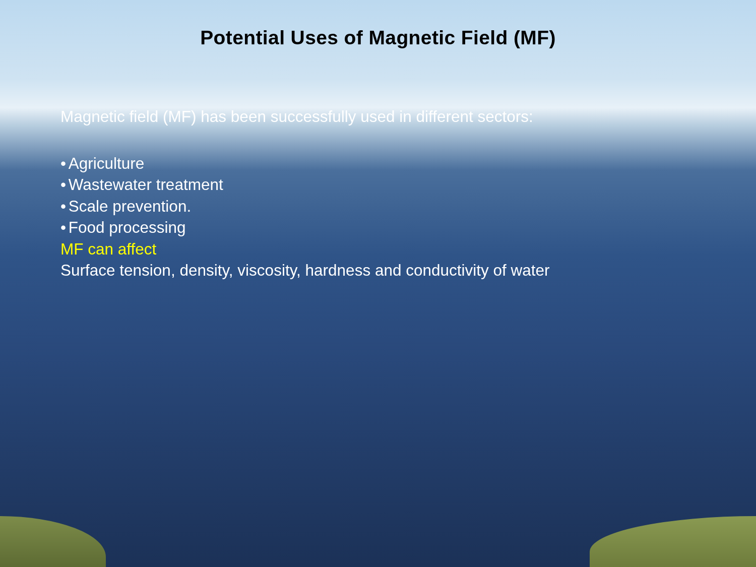Potential Uses of Magnetic Field (MF)
Magnetic field (MF) has been successfully used in different sectors:
Agriculture
Wastewater treatment
Scale prevention.
Food processing
MF can affect
Surface tension, density, viscosity, hardness and conductivity of water